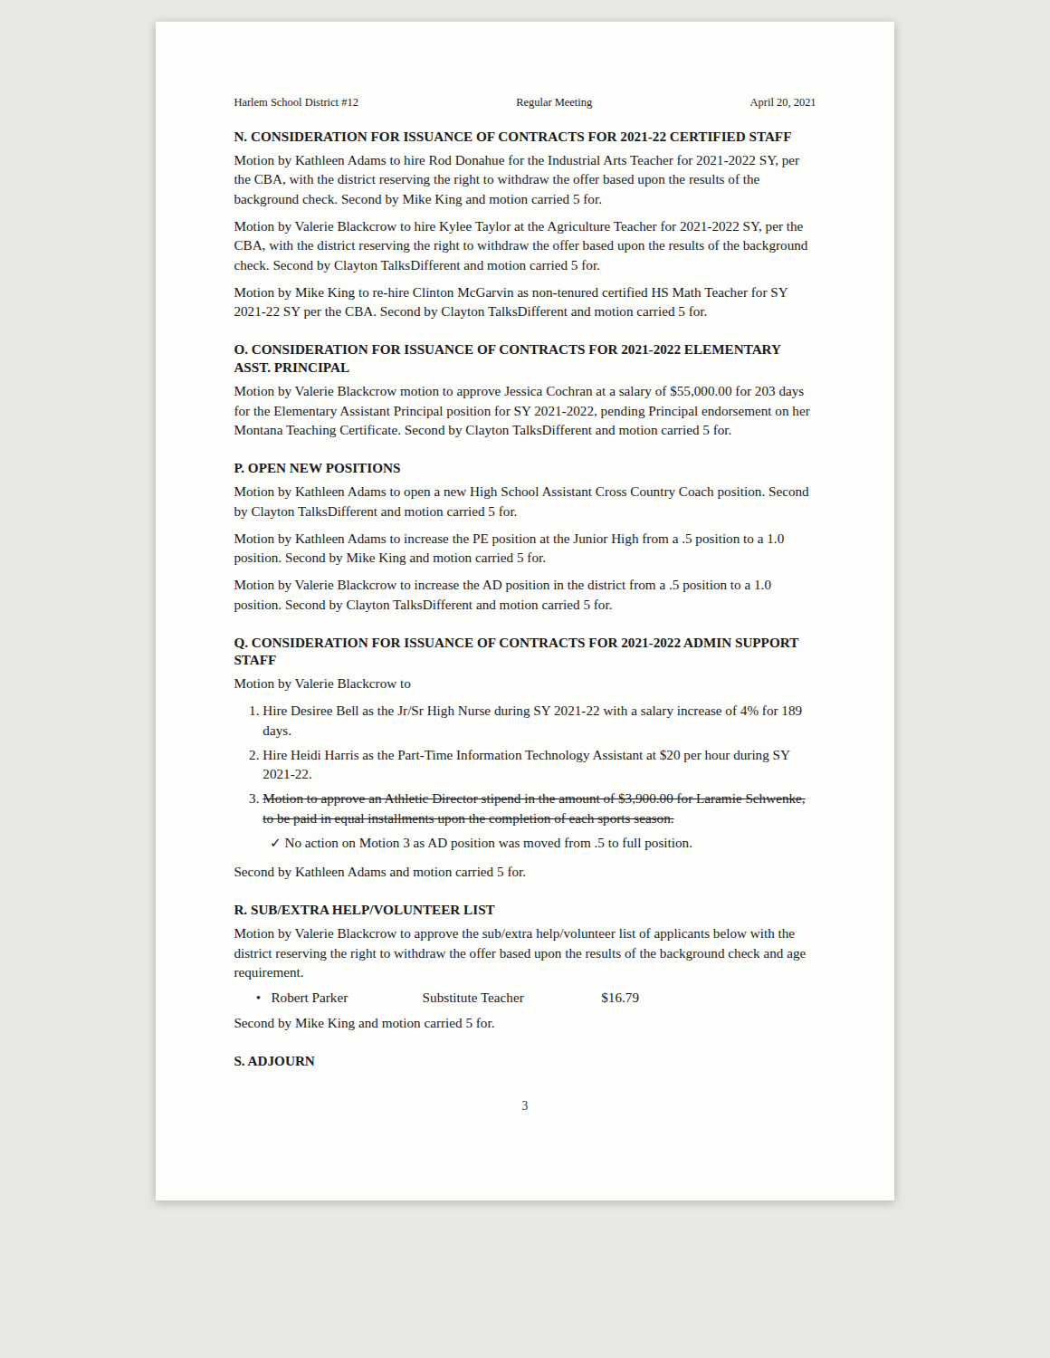Harlem School District #12
Regular Meeting
April 20, 2021
N. Consideration for Issuance of Contracts for 2021-22 Certified Staff
Motion by Kathleen Adams to hire Rod Donahue for the Industrial Arts Teacher for 2021-2022 SY, per the CBA, with the district reserving the right to withdraw the offer based upon the results of the background check. Second by Mike King and motion carried 5 for.
Motion by Valerie Blackcrow to hire Kylee Taylor at the Agriculture Teacher for 2021-2022 SY, per the CBA, with the district reserving the right to withdraw the offer based upon the results of the background check. Second by Clayton TalksDifferent and motion carried 5 for.
Motion by Mike King to re-hire Clinton McGarvin as non-tenured certified HS Math Teacher for SY 2021-22 SY per the CBA. Second by Clayton TalksDifferent and motion carried 5 for.
O. Consideration for Issuance of Contracts for 2021-2022 Elementary Asst. Principal
Motion by Valerie Blackcrow motion to approve Jessica Cochran at a salary of $55,000.00 for 203 days for the Elementary Assistant Principal position for SY 2021-2022, pending Principal endorsement on her Montana Teaching Certificate. Second by Clayton TalksDifferent and motion carried 5 for.
P. Open New Positions
Motion by Kathleen Adams to open a new High School Assistant Cross Country Coach position. Second by Clayton TalksDifferent and motion carried 5 for.
Motion by Kathleen Adams to increase the PE position at the Junior High from a .5 position to a 1.0 position. Second by Mike King and motion carried 5 for.
Motion by Valerie Blackcrow to increase the AD position in the district from a .5 position to a 1.0 position. Second by Clayton TalksDifferent and motion carried 5 for.
Q. Consideration for Issuance of Contracts for 2021-2022 Admin Support Staff
Motion by Valerie Blackcrow to
Hire Desiree Bell as the Jr/Sr High Nurse during SY 2021-22 with a salary increase of 4% for 189 days.
Hire Heidi Harris as the Part-Time Information Technology Assistant at $20 per hour during SY 2021-22.
Motion to approve an Athletic Director stipend in the amount of $3,900.00 for Laramie Schwenke, to be paid in equal installments upon the completion of each sports season.
✓ No action on Motion 3 as AD position was moved from .5 to full position.
Second by Kathleen Adams and motion carried 5 for.
R. Sub/Extra Help/Volunteer List
Motion by Valerie Blackcrow to approve the sub/extra help/volunteer list of applicants below with the district reserving the right to withdraw the offer based upon the results of the background check and age requirement.
•Robert Parker Substitute Teacher$16.79
Second by Mike King and motion carried 5 for.
S. Adjourn
3